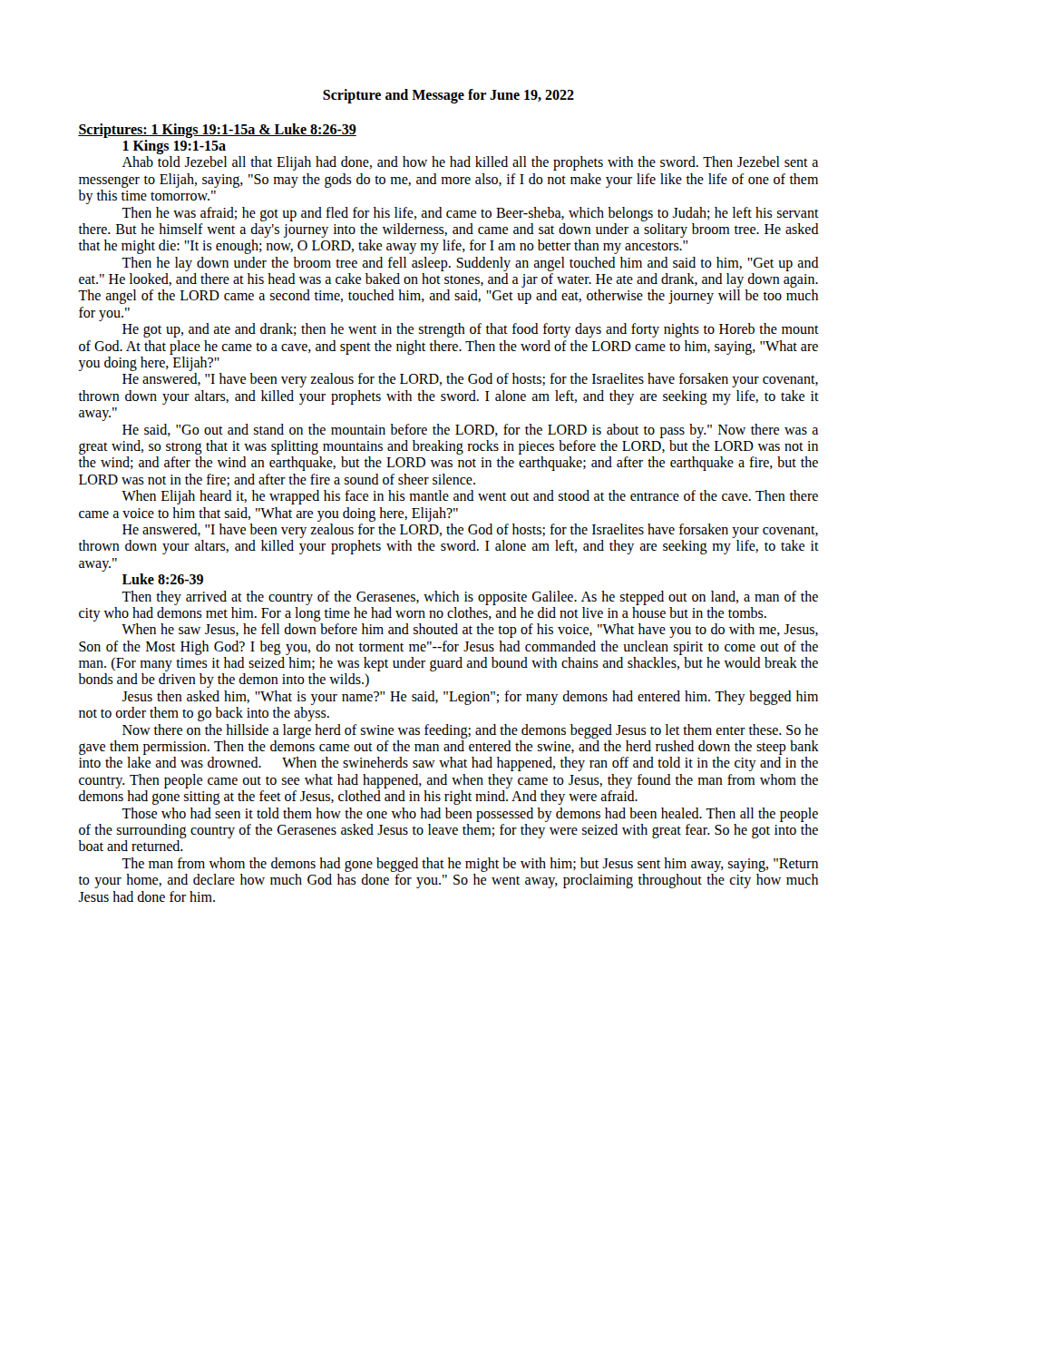Scripture and Message for June 19, 2022
Scriptures: 1 Kings 19:1-15a & Luke 8:26-39
1 Kings 19:1-15a
Ahab told Jezebel all that Elijah had done, and how he had killed all the prophets with the sword. Then Jezebel sent a messenger to Elijah, saying, "So may the gods do to me, and more also, if I do not make your life like the life of one of them by this time tomorrow."
Then he was afraid; he got up and fled for his life, and came to Beer-sheba, which belongs to Judah; he left his servant there. But he himself went a day's journey into the wilderness, and came and sat down under a solitary broom tree. He asked that he might die: "It is enough; now, O LORD, take away my life, for I am no better than my ancestors."
Then he lay down under the broom tree and fell asleep. Suddenly an angel touched him and said to him, "Get up and eat." He looked, and there at his head was a cake baked on hot stones, and a jar of water. He ate and drank, and lay down again. The angel of the LORD came a second time, touched him, and said, "Get up and eat, otherwise the journey will be too much for you."
He got up, and ate and drank; then he went in the strength of that food forty days and forty nights to Horeb the mount of God. At that place he came to a cave, and spent the night there. Then the word of the LORD came to him, saying, "What are you doing here, Elijah?"
He answered, "I have been very zealous for the LORD, the God of hosts; for the Israelites have forsaken your covenant, thrown down your altars, and killed your prophets with the sword. I alone am left, and they are seeking my life, to take it away."
He said, "Go out and stand on the mountain before the LORD, for the LORD is about to pass by." Now there was a great wind, so strong that it was splitting mountains and breaking rocks in pieces before the LORD, but the LORD was not in the wind; and after the wind an earthquake, but the LORD was not in the earthquake; and after the earthquake a fire, but the LORD was not in the fire; and after the fire a sound of sheer silence.
When Elijah heard it, he wrapped his face in his mantle and went out and stood at the entrance of the cave. Then there came a voice to him that said, "What are you doing here, Elijah?"
He answered, "I have been very zealous for the LORD, the God of hosts; for the Israelites have forsaken your covenant, thrown down your altars, and killed your prophets with the sword. I alone am left, and they are seeking my life, to take it away."
Luke 8:26-39
Then they arrived at the country of the Gerasenes, which is opposite Galilee. As he stepped out on land, a man of the city who had demons met him. For a long time he had worn no clothes, and he did not live in a house but in the tombs.
When he saw Jesus, he fell down before him and shouted at the top of his voice, "What have you to do with me, Jesus, Son of the Most High God? I beg you, do not torment me"--for Jesus had commanded the unclean spirit to come out of the man. (For many times it had seized him; he was kept under guard and bound with chains and shackles, but he would break the bonds and be driven by the demon into the wilds.)
Jesus then asked him, "What is your name?" He said, "Legion"; for many demons had entered him. They begged him not to order them to go back into the abyss.
Now there on the hillside a large herd of swine was feeding; and the demons begged Jesus to let them enter these. So he gave them permission. Then the demons came out of the man and entered the swine, and the herd rushed down the steep bank into the lake and was drowned. When the swineherds saw what had happened, they ran off and told it in the city and in the country. Then people came out to see what had happened, and when they came to Jesus, they found the man from whom the demons had gone sitting at the feet of Jesus, clothed and in his right mind. And they were afraid.
Those who had seen it told them how the one who had been possessed by demons had been healed. Then all the people of the surrounding country of the Gerasenes asked Jesus to leave them; for they were seized with great fear. So he got into the boat and returned.
The man from whom the demons had gone begged that he might be with him; but Jesus sent him away, saying, "Return to your home, and declare how much God has done for you." So he went away, proclaiming throughout the city how much Jesus had done for him.